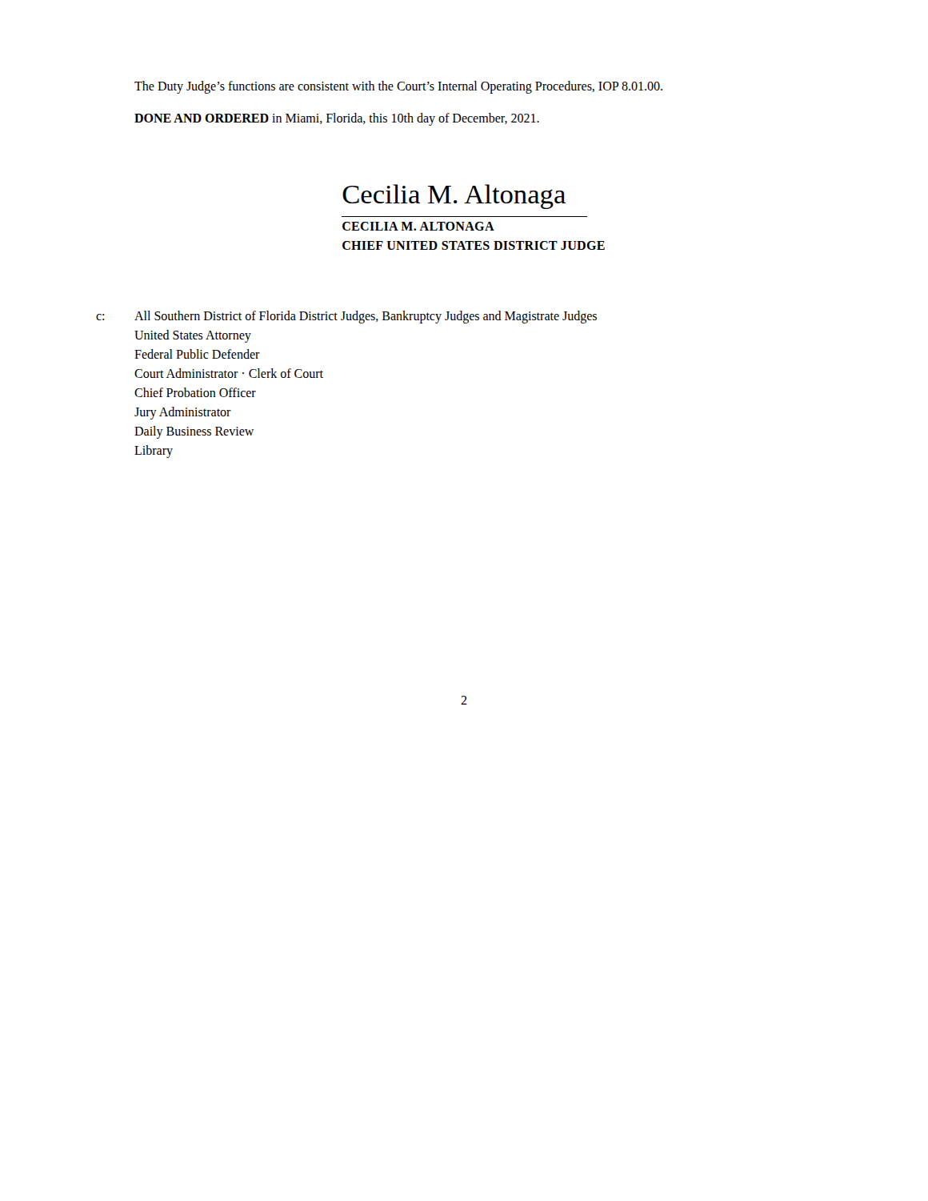The Duty Judge’s functions are consistent with the Court’s Internal Operating Procedures, IOP 8.01.00.
DONE AND ORDERED in Miami, Florida, this 10th day of December, 2021.
Cecilia M. Altonaga
CECILIA M. ALTONAGA
CHIEF UNITED STATES DISTRICT JUDGE
c:
All Southern District of Florida District Judges, Bankruptcy Judges and Magistrate Judges
United States Attorney
Federal Public Defender
Court Administrator · Clerk of Court
Chief Probation Officer
Jury Administrator
Daily Business Review
Library
2